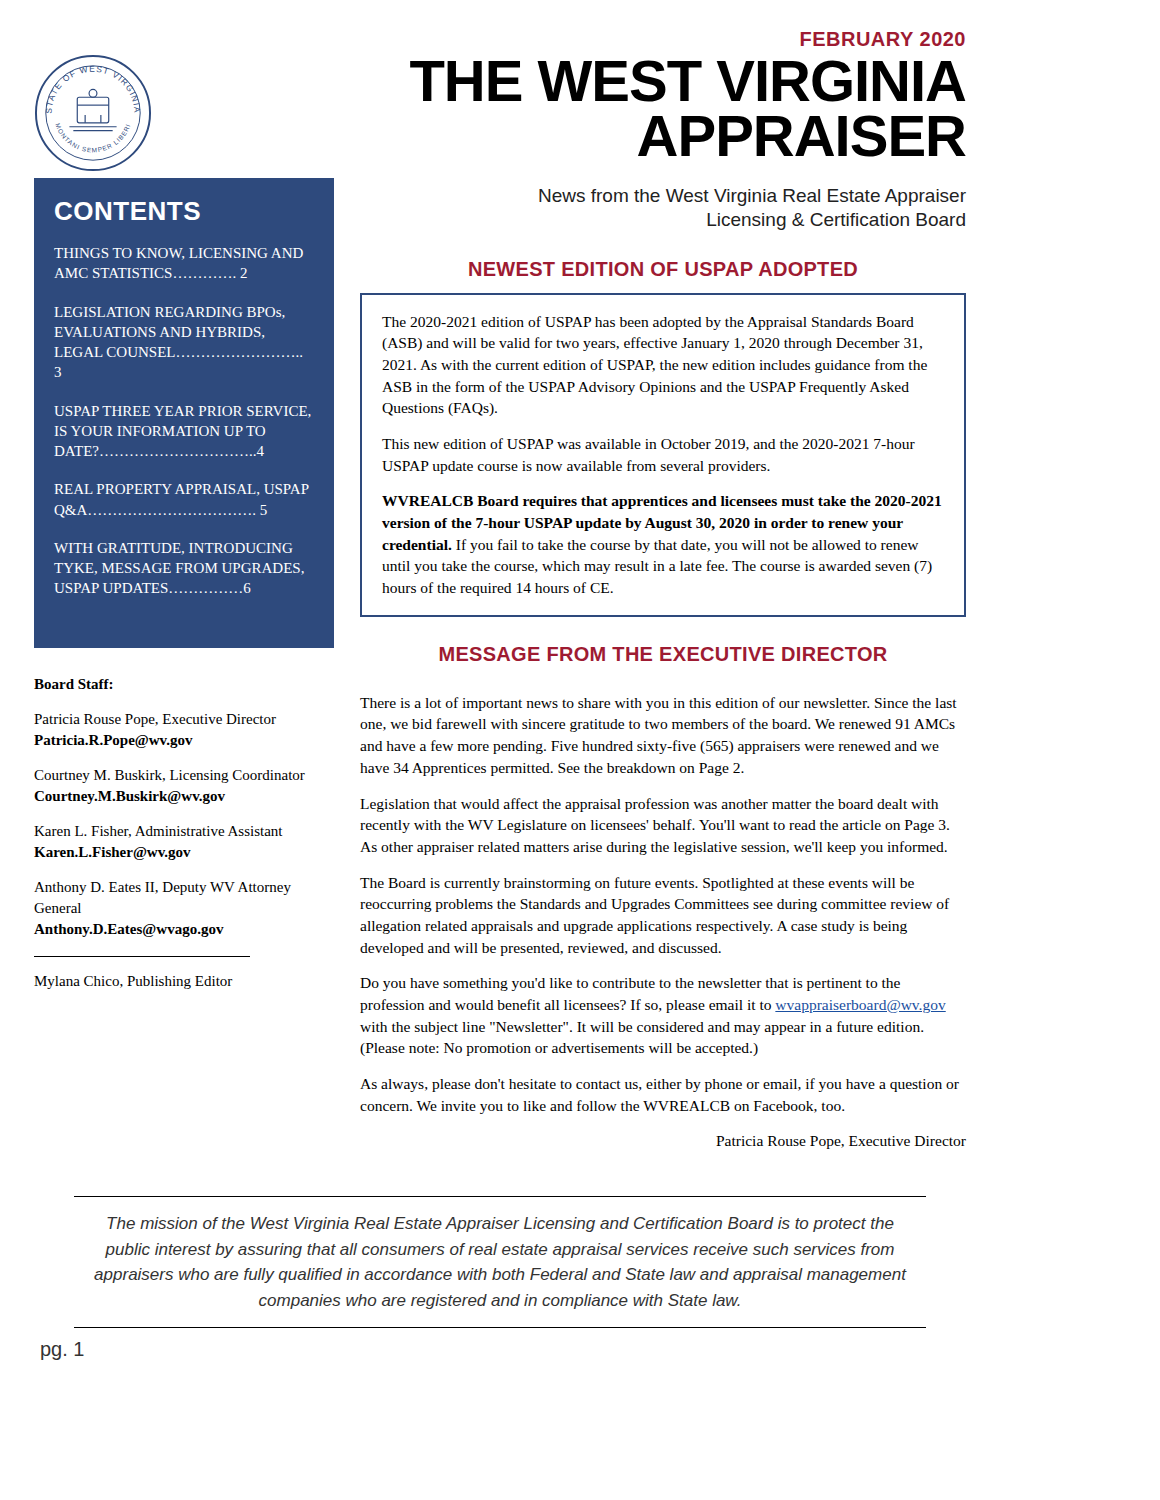STATE OF WEST VIRGINIA MONTANI SEMPER LIBERI
FEBRUARY 2020
THE WEST VIRGINIA
APPRAISER
CONTENTS
THINGS TO KNOW, LICENSING AND AMC STATISTICS…………. 2
LEGISLATION REGARDING BPOs, EVALUATIONS AND HYBRIDS, LEGAL COUNSEL…………………….. 3
USPAP THREE YEAR PRIOR SERVICE, IS YOUR INFORMATION UP TO DATE?…………………………..4
REAL PROPERTY APPRAISAL, USPAP Q&A……………………………. 5
WITH GRATITUDE, INTRODUCING TYKE, MESSAGE FROM UPGRADES, USPAP UPDATES……………6
Board Staff:
Patricia Rouse Pope, Executive Director
Patricia.R.Pope@wv.gov
Courtney M. Buskirk, Licensing Coordinator
Courtney.M.Buskirk@wv.gov
Karen L. Fisher, Administrative Assistant
Karen.L.Fisher@wv.gov
Anthony D. Eates II, Deputy WV Attorney General
Anthony.D.Eates@wvago.gov
Mylana Chico, Publishing Editor
News from the West Virginia Real Estate Appraiser
Licensing & Certification Board
NEWEST EDITION OF USPAP ADOPTED
The 2020-2021 edition of USPAP has been adopted by the Appraisal Standards Board (ASB) and will be valid for two years, effective January 1, 2020 through December 31, 2021. As with the current edition of USPAP, the new edition includes guidance from the ASB in the form of the USPAP Advisory Opinions and the USPAP Frequently Asked Questions (FAQs).
This new edition of USPAP was available in October 2019, and the 2020-2021 7-hour USPAP update course is now available from several providers.
WVREALCB Board requires that apprentices and licensees must take the 2020-2021 version of the 7-hour USPAP update by August 30, 2020 in order to renew your credential. If you fail to take the course by that date, you will not be allowed to renew until you take the course, which may result in a late fee. The course is awarded seven (7) hours of the required 14 hours of CE.
MESSAGE FROM THE EXECUTIVE DIRECTOR
There is a lot of important news to share with you in this edition of our newsletter. Since the last one, we bid farewell with sincere gratitude to two members of the board. We renewed 91 AMCs and have a few more pending. Five hundred sixty-five (565) appraisers were renewed and we have 34 Apprentices permitted. See the breakdown on Page 2.
Legislation that would affect the appraisal profession was another matter the board dealt with recently with the WV Legislature on licensees' behalf. You'll want to read the article on Page 3. As other appraiser related matters arise during the legislative session, we'll keep you informed.
The Board is currently brainstorming on future events. Spotlighted at these events will be reoccurring problems the Standards and Upgrades Committees see during committee review of allegation related appraisals and upgrade applications respectively. A case study is being developed and will be presented, reviewed, and discussed.
Do you have something you'd like to contribute to the newsletter that is pertinent to the profession and would benefit all licensees? If so, please email it to wvappraiserboard@wv.gov with the subject line "Newsletter". It will be considered and may appear in a future edition. (Please note: No promotion or advertisements will be accepted.)
As always, please don't hesitate to contact us, either by phone or email, if you have a question or concern. We invite you to like and follow the WVREALCB on Facebook, too.
Patricia Rouse Pope, Executive Director
The mission of the West Virginia Real Estate Appraiser Licensing and Certification Board is to protect the public interest by assuring that all consumers of real estate appraisal services receive such services from appraisers who are fully qualified in accordance with both Federal and State law and appraisal management companies who are registered and in compliance with State law.
pg. 1